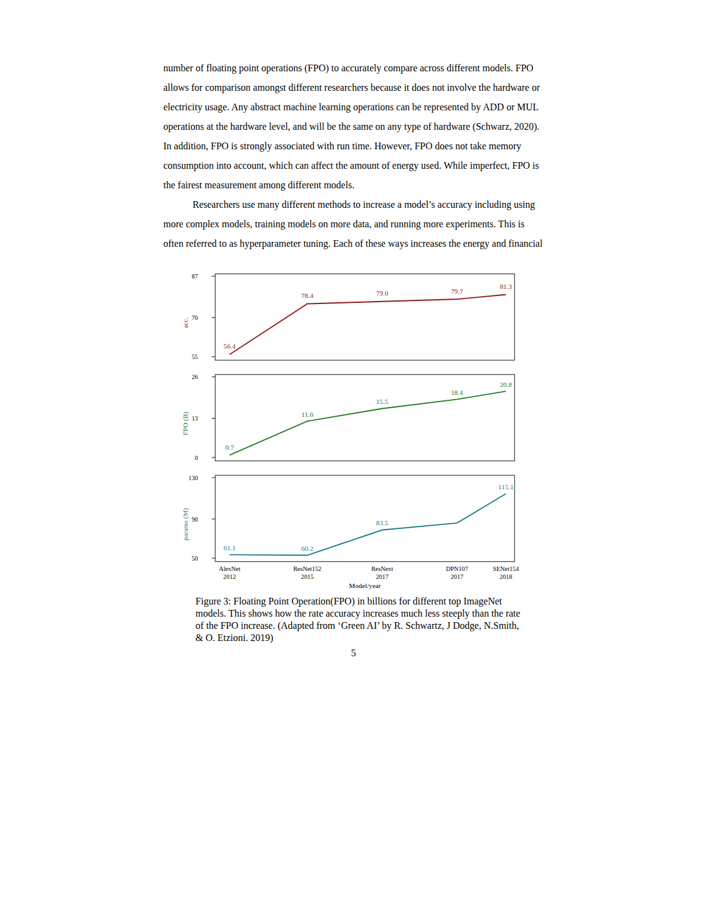number of floating point operations (FPO) to accurately compare across different models. FPO allows for comparison amongst different researchers because it does not involve the hardware or electricity usage. Any abstract machine learning operations can be represented by ADD or MUL operations at the hardware level, and will be the same on any type of hardware (Schwarz, 2020). In addition, FPO is strongly associated with run time. However, FPO does not take memory consumption into account, which can affect the amount of energy used. While imperfect, FPO is the fairest measurement among different models.
Researchers use many different methods to increase a model’s accuracy including using more complex models, training models on more data, and running more experiments. This is often referred to as hyperparameter tuning. Each of these ways increases the energy and financial
87 70 55 acc. 56.4 78.4 79.0 79.7 81.3 26 13 0 FPO (B) 0.7 11.6 15.5 18.4 20.8 130 90 50 params (M) 61.1 60.2 83.5 115.1 AlexNet 2012 ResNet152 2015 ResNext 2017 DPN107 2017 SENet154 2018 Model/year
Figure 3: Floating Point Operation(FPO) in billions for different top ImageNet models. This shows how the rate accuracy increases much less steeply than the rate of the FPO increase. (Adapted from ‘Green AI’ by R. Schwartz, J Dodge, N.Smith, & O. Etzioni. 2019)
5